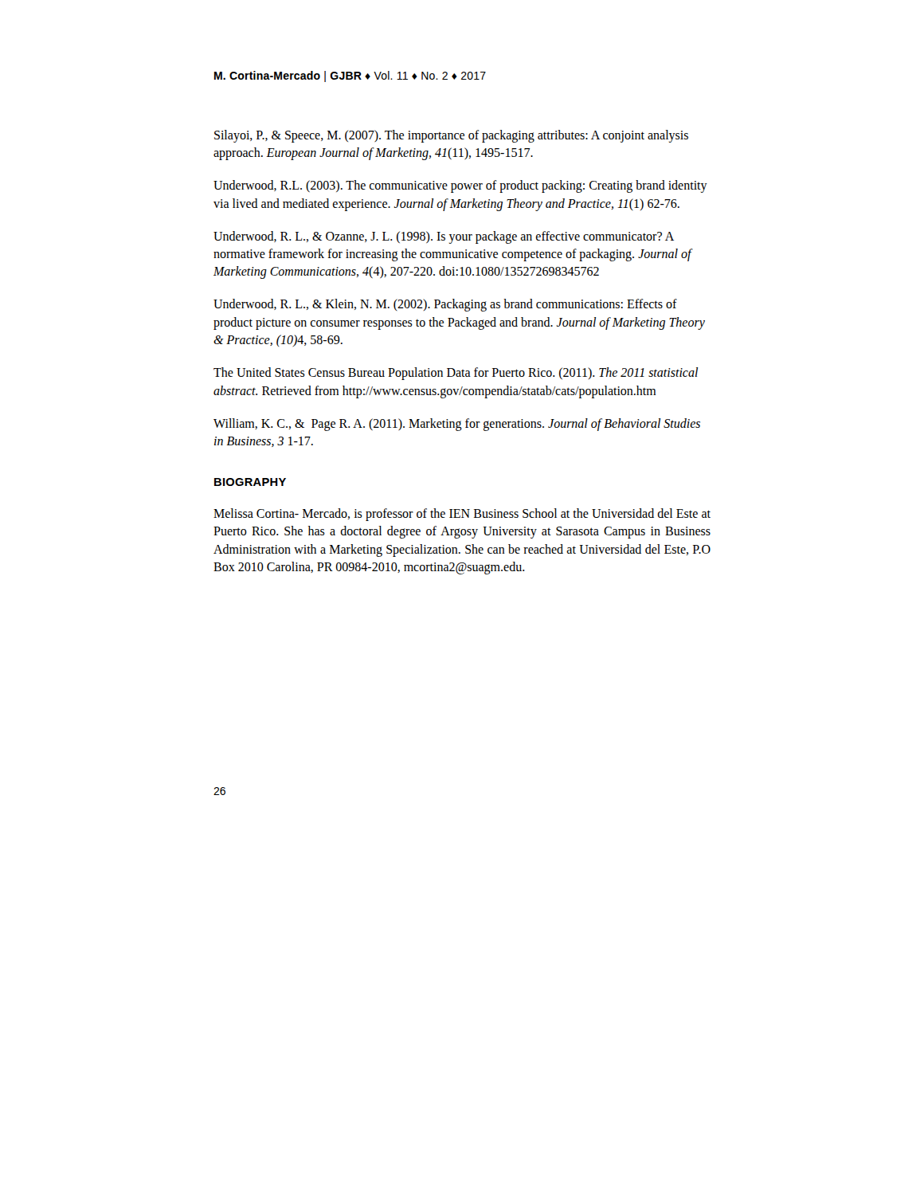M. Cortina-Mercado | GJBR ♦ Vol. 11 ♦ No. 2 ♦ 2017
Silayoi, P., & Speece, M. (2007). The importance of packaging attributes: A conjoint analysis approach. European Journal of Marketing, 41(11), 1495-1517.
Underwood, R.L. (2003). The communicative power of product packing: Creating brand identity via lived and mediated experience. Journal of Marketing Theory and Practice, 11(1) 62-76.
Underwood, R. L., & Ozanne, J. L. (1998). Is your package an effective communicator? A normative framework for increasing the communicative competence of packaging. Journal of Marketing Communications, 4(4), 207-220. doi:10.1080/135272698345762
Underwood, R. L., & Klein, N. M. (2002). Packaging as brand communications: Effects of product picture on consumer responses to the Packaged and brand. Journal of Marketing Theory & Practice, (10) 4, 58-69.
The United States Census Bureau Population Data for Puerto Rico. (2011). The 2011 statistical abstract. Retrieved from http://www.census.gov/compendia/statab/cats/population.htm
William, K. C., & Page R. A. (2011). Marketing for generations. Journal of Behavioral Studies in Business, 3 1-17.
BIOGRAPHY
Melissa Cortina- Mercado, is professor of the IEN Business School at the Universidad del Este at Puerto Rico. She has a doctoral degree of Argosy University at Sarasota Campus in Business Administration with a Marketing Specialization. She can be reached at Universidad del Este, P.O Box 2010 Carolina, PR 00984-2010, mcortina2@suagm.edu.
26